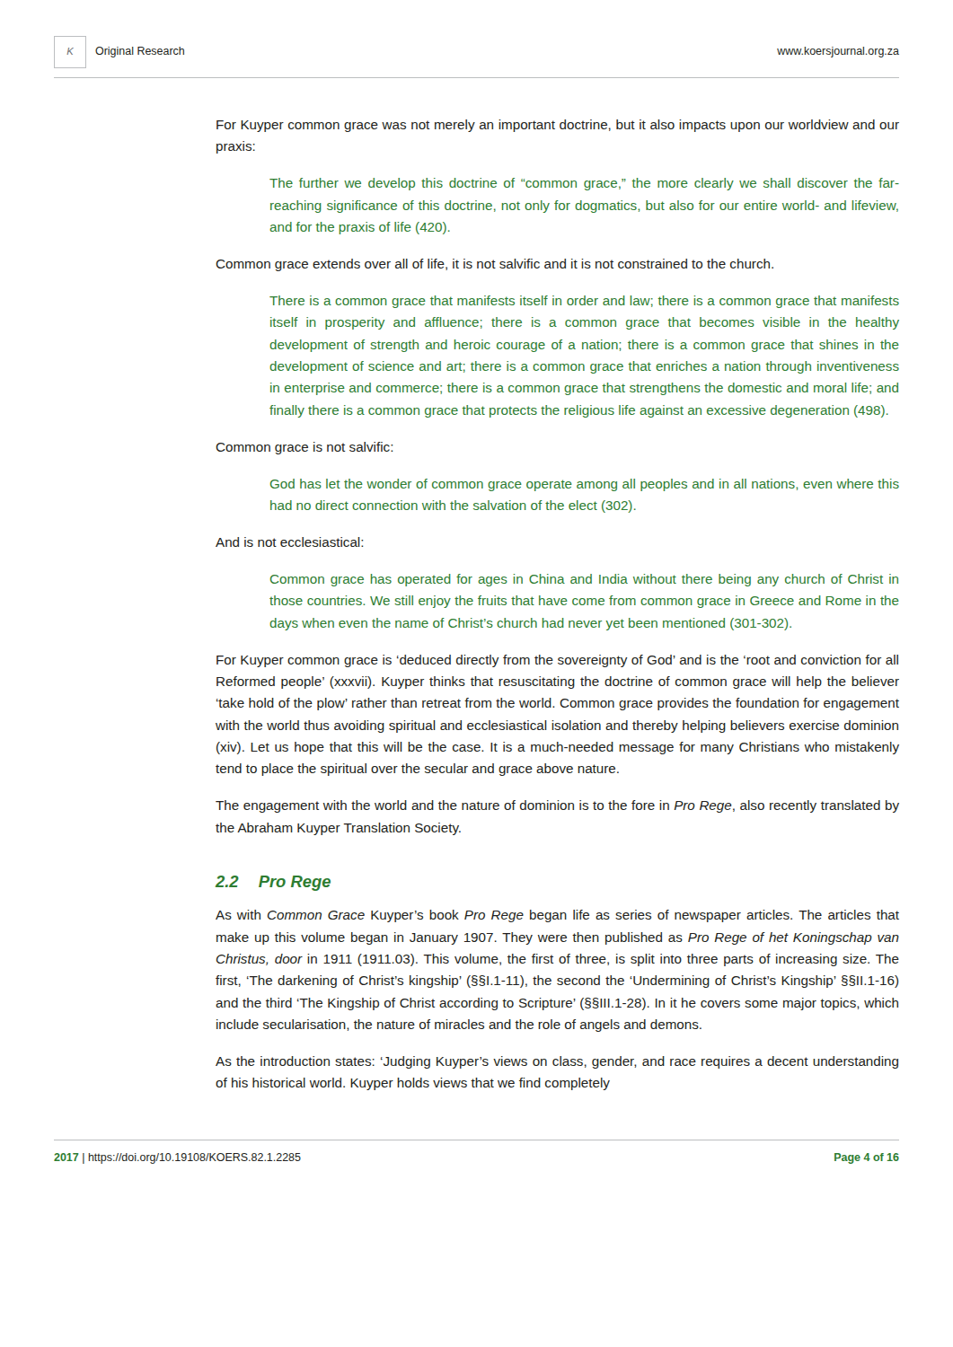K
Original Research
www.koersjournal.org.za
For Kuyper common grace was not merely an important doctrine, but it also impacts upon our worldview and our praxis:
The further we develop this doctrine of “common grace,” the more clearly we shall discover the far-reaching significance of this doctrine, not only for dogmatics, but also for our entire world- and lifeview, and for the praxis of life (420).
Common grace extends over all of life, it is not salvific and it is not constrained to the church.
There is a common grace that manifests itself in order and law; there is a common grace that manifests itself in prosperity and affluence; there is a common grace that becomes visible in the healthy development of strength and heroic courage of a nation; there is a common grace that shines in the development of science and art; there is a common grace that enriches a nation through inventiveness in enterprise and commerce; there is a common grace that strengthens the domestic and moral life; and finally there is a common grace that protects the religious life against an excessive degeneration (498).
Common grace is not salvific:
God has let the wonder of common grace operate among all peoples and in all nations, even where this had no direct connection with the salvation of the elect (302).
And is not ecclesiastical:
Common grace has operated for ages in China and India without there being any church of Christ in those countries. We still enjoy the fruits that have come from common grace in Greece and Rome in the days when even the name of Christ’s church had never yet been mentioned (301-302).
For Kuyper common grace is ‘deduced directly from the sovereignty of God’ and is the ‘root and conviction for all Reformed people’ (xxxvii). Kuyper thinks that resuscitating the doctrine of common grace will help the believer ‘take hold of the plow’ rather than retreat from the world. Common grace provides the foundation for engagement with the world thus avoiding spiritual and ecclesiastical isolation and thereby helping believers exercise dominion (xiv). Let us hope that this will be the case. It is a much-needed message for many Christians who mistakenly tend to place the spiritual over the secular and grace above nature.
The engagement with the world and the nature of dominion is to the fore in Pro Rege, also recently translated by the Abraham Kuyper Translation Society.
2.2 Pro Rege
As with Common Grace Kuyper’s book Pro Rege began life as series of newspaper articles. The articles that make up this volume began in January 1907. They were then published as Pro Rege of het Koningschap van Christus, door in 1911 (1911.03). This volume, the first of three, is split into three parts of increasing size. The first, ‘The darkening of Christ’s kingship’ (§§I.1-11), the second the ‘Undermining of Christ’s Kingship’ §§II.1-16) and the third ‘The Kingship of Christ according to Scripture’ (§§III.1-28). In it he covers some major topics, which include secularisation, the nature of miracles and the role of angels and demons.
As the introduction states: ‘Judging Kuyper’s views on class, gender, and race requires a decent understanding of his historical world. Kuyper holds views that we find completely
2017 | https://doi.org/10.19108/KOERS.82.1.2285
Page 4 of 16